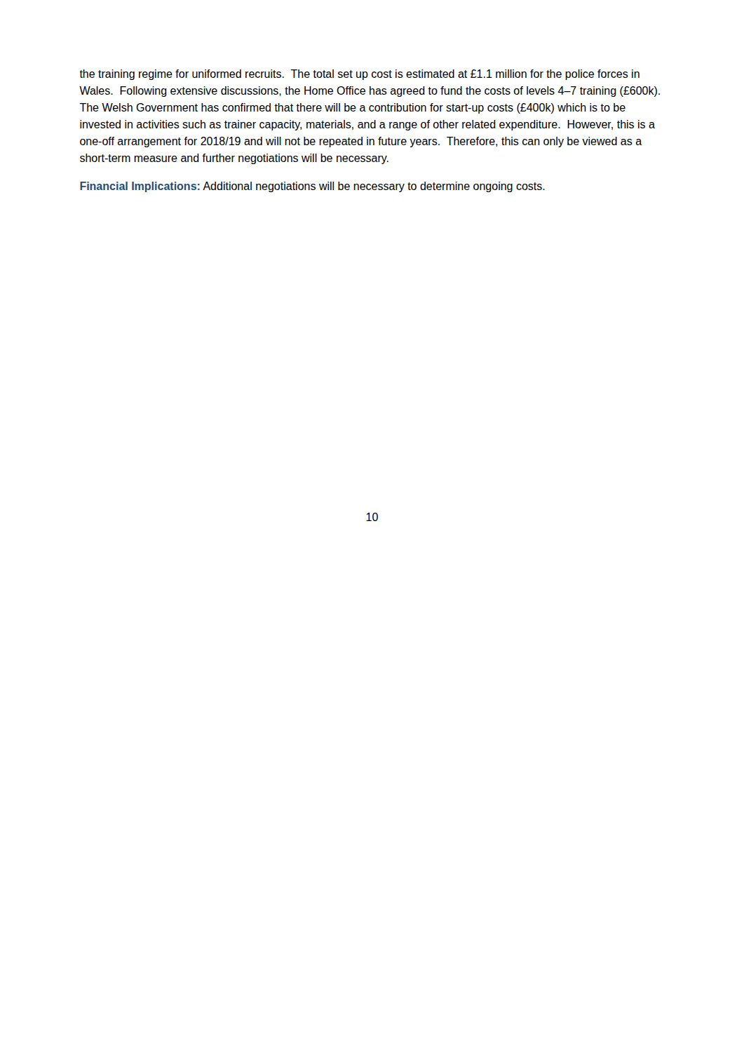the training regime for uniformed recruits. The total set up cost is estimated at £1.1 million for the police forces in Wales. Following extensive discussions, the Home Office has agreed to fund the costs of levels 4–7 training (£600k). The Welsh Government has confirmed that there will be a contribution for start-up costs (£400k) which is to be invested in activities such as trainer capacity, materials, and a range of other related expenditure. However, this is a one-off arrangement for 2018/19 and will not be repeated in future years. Therefore, this can only be viewed as a short-term measure and further negotiations will be necessary.
Financial Implications: Additional negotiations will be necessary to determine ongoing costs.
10